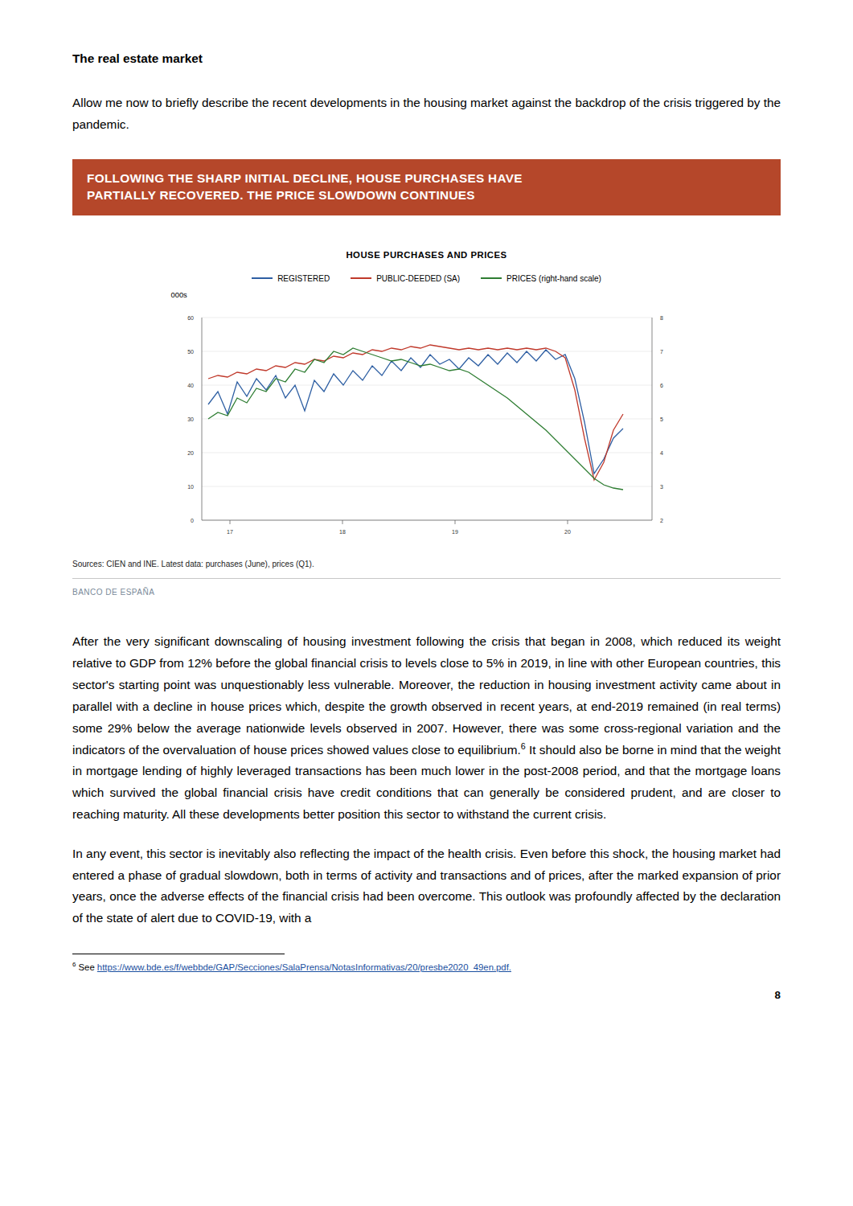The real estate market
Allow me now to briefly describe the recent developments in the housing market against the backdrop of the crisis triggered by the pandemic.
Following the sharp initial decline, house purchases have
partially recovered. The price slowdown continues
HOUSE PURCHASES AND PRICES
REGISTERED PUBLIC-DEEDED (SA) PRICES (right-hand scale)
000s
60 50 40 30 20 10 0 8 7 6 5 4 3 2 17 18 19 20
Sources: CIEN and INE. Latest data: purchases (June), prices (Q1).
BANCO DE ESPAÑA
After the very significant downscaling of housing investment following the crisis that began in 2008, which reduced its weight relative to GDP from 12% before the global financial crisis to levels close to 5% in 2019, in line with other European countries, this sector's starting point was unquestionably less vulnerable. Moreover, the reduction in housing investment activity came about in parallel with a decline in house prices which, despite the growth observed in recent years, at end-2019 remained (in real terms) some 29% below the average nationwide levels observed in 2007. However, there was some cross-regional variation and the indicators of the overvaluation of house prices showed values close to equilibrium.6 It should also be borne in mind that the weight in mortgage lending of highly leveraged transactions has been much lower in the post-2008 period, and that the mortgage loans which survived the global financial crisis have credit conditions that can generally be considered prudent, and are closer to reaching maturity. All these developments better position this sector to withstand the current crisis.
In any event, this sector is inevitably also reflecting the impact of the health crisis. Even before this shock, the housing market had entered a phase of gradual slowdown, both in terms of activity and transactions and of prices, after the marked expansion of prior years, once the adverse effects of the financial crisis had been overcome. This outlook was profoundly affected by the declaration of the state of alert due to COVID-19, with a
6 See https://www.bde.es/f/webbde/GAP/Secciones/SalaPrensa/NotasInformativas/20/presbe2020_49en.pdf.
8